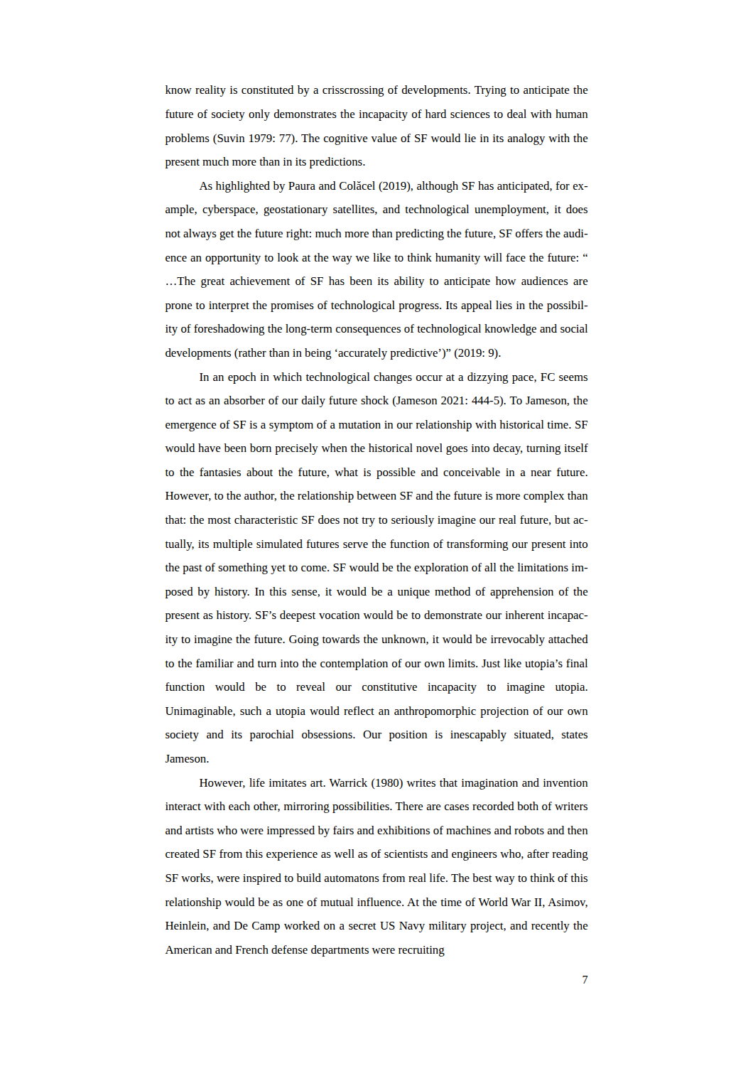know reality is constituted by a crisscrossing of developments. Trying to anticipate the future of society only demonstrates the incapacity of hard sciences to deal with human problems (Suvin 1979: 77). The cognitive value of SF would lie in its analogy with the present much more than in its predictions.
As highlighted by Paura and Colăcel (2019), although SF has anticipated, for example, cyberspace, geostationary satellites, and technological unemployment, it does not always get the future right: much more than predicting the future, SF offers the audience an opportunity to look at the way we like to think humanity will face the future: “ …The great achievement of SF has been its ability to anticipate how audiences are prone to interpret the promises of technological progress. Its appeal lies in the possibility of foreshadowing the long-term consequences of technological knowledge and social developments (rather than in being ‘accurately predictive’)” (2019: 9).
In an epoch in which technological changes occur at a dizzying pace, FC seems to act as an absorber of our daily future shock (Jameson 2021: 444-5). To Jameson, the emergence of SF is a symptom of a mutation in our relationship with historical time. SF would have been born precisely when the historical novel goes into decay, turning itself to the fantasies about the future, what is possible and conceivable in a near future. However, to the author, the relationship between SF and the future is more complex than that: the most characteristic SF does not try to seriously imagine our real future, but actually, its multiple simulated futures serve the function of transforming our present into the past of something yet to come. SF would be the exploration of all the limitations imposed by history. In this sense, it would be a unique method of apprehension of the present as history. SF’s deepest vocation would be to demonstrate our inherent incapacity to imagine the future. Going towards the unknown, it would be irrevocably attached to the familiar and turn into the contemplation of our own limits. Just like utopia’s final function would be to reveal our constitutive incapacity to imagine utopia. Unimaginable, such a utopia would reflect an anthropomorphic projection of our own society and its parochial obsessions. Our position is inescapably situated, states Jameson.
However, life imitates art. Warrick (1980) writes that imagination and invention interact with each other, mirroring possibilities. There are cases recorded both of writers and artists who were impressed by fairs and exhibitions of machines and robots and then created SF from this experience as well as of scientists and engineers who, after reading SF works, were inspired to build automatons from real life. The best way to think of this relationship would be as one of mutual influence. At the time of World War II, Asimov, Heinlein, and De Camp worked on a secret US Navy military project, and recently the American and French defense departments were recruiting
7